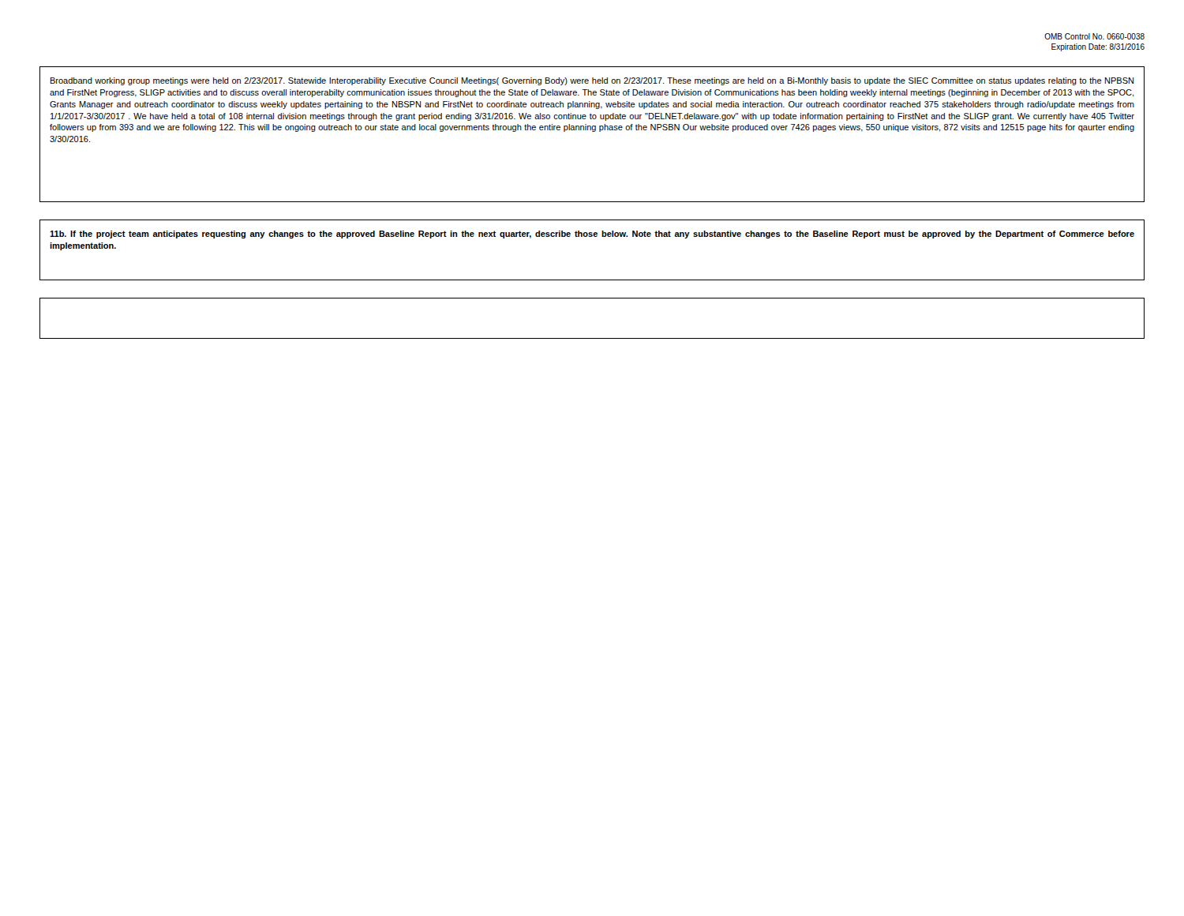OMB Control No. 0660-0038
Expiration Date: 8/31/2016
Broadband working group meetings were held on 2/23/2017. Statewide Interoperability Executive Council Meetings( Governing Body) were held on 2/23/2017. These meetings are held on a Bi-Monthly basis to update the SIEC Committee on status updates relating to the NPBSN and FirstNet Progress, SLIGP activities and to discuss overall interoperabilty communication issues throughout the the State of Delaware. The State of Delaware Division of Communications has been holding weekly internal meetings (beginning in December of 2013 with the SPOC, Grants Manager and outreach coordinator to discuss weekly updates pertaining to the NBSPN and FirstNet to coordinate outreach planning, website updates and social media interaction. Our outreach coordinator reached 375 stakeholders through radio/update meetings from 1/1/2017-3/30/2017 . We have held a total of 108 internal division meetings through the grant period ending 3/31/2016. We also continue to update our "DELNET.delaware.gov" with up todate information pertaining to FirstNet and the SLIGP grant. We currently have 405 Twitter followers up from 393 and we are following 122. This will be ongoing outreach to our state and local governments through the entire planning phase of the NPSBN Our website produced over 7426 pages views, 550 unique visitors, 872 visits and 12515 page hits for qaurter ending 3/30/2016.
11b. If the project team anticipates requesting any changes to the approved Baseline Report in the next quarter, describe those below. Note that any substantive changes to the Baseline Report must be approved by the Department of Commerce before implementation.